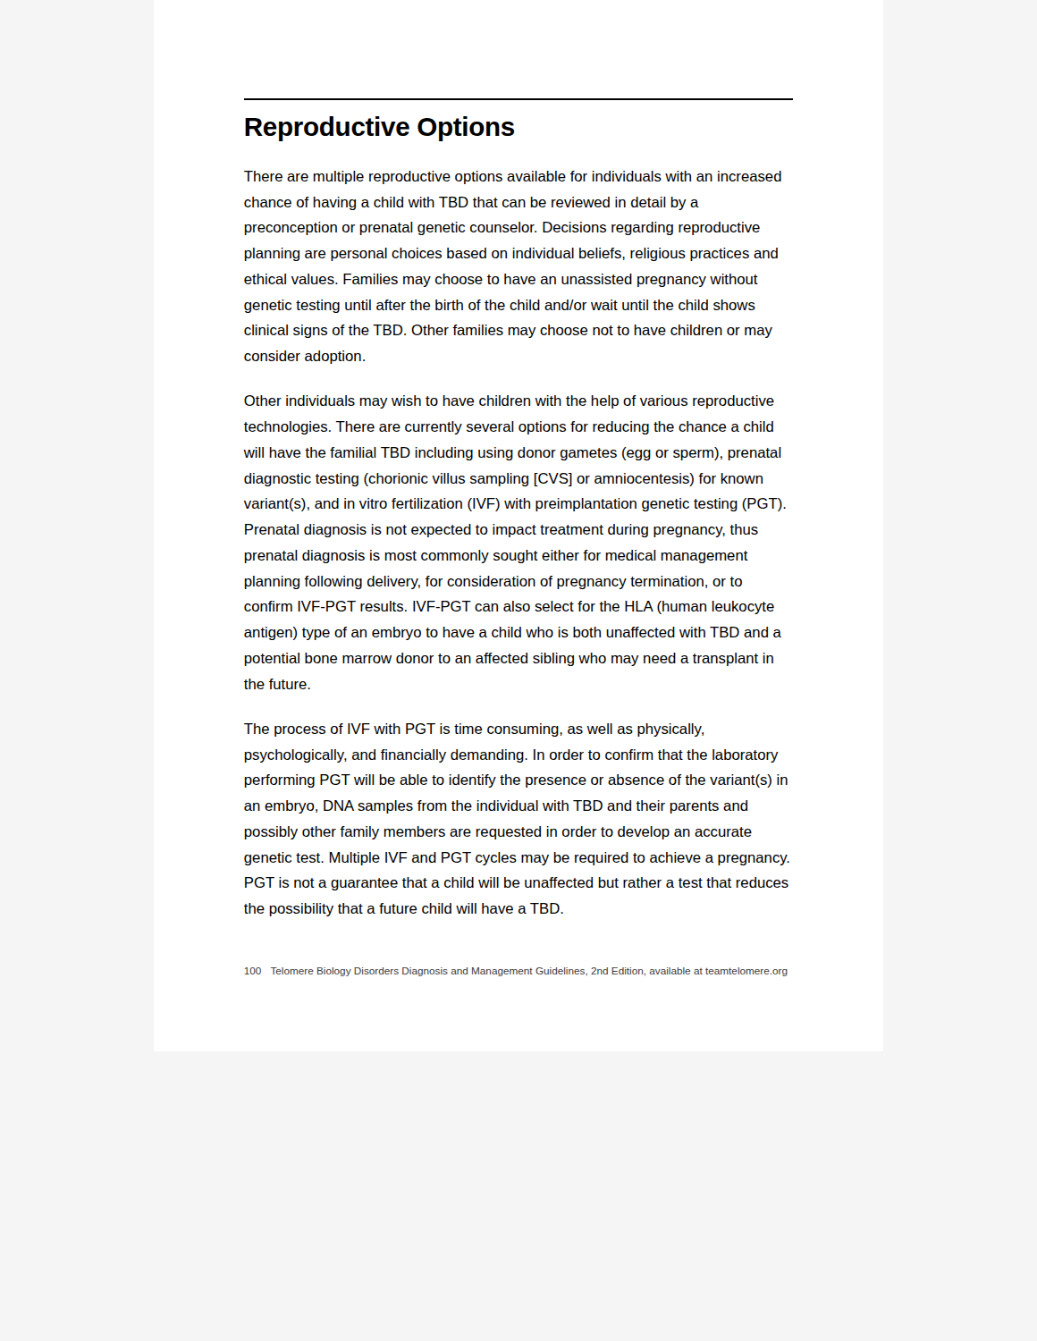Reproductive Options
There are multiple reproductive options available for individuals with an increased chance of having a child with TBD that can be reviewed in detail by a preconception or prenatal genetic counselor. Decisions regarding reproductive planning are personal choices based on individual beliefs, religious practices and ethical values. Families may choose to have an unassisted pregnancy without genetic testing until after the birth of the child and/or wait until the child shows clinical signs of the TBD. Other families may choose not to have children or may consider adoption.
Other individuals may wish to have children with the help of various reproductive technologies. There are currently several options for reducing the chance a child will have the familial TBD including using donor gametes (egg or sperm), prenatal diagnostic testing (chorionic villus sampling [CVS] or amniocentesis) for known variant(s), and in vitro fertilization (IVF) with preimplantation genetic testing (PGT). Prenatal diagnosis is not expected to impact treatment during pregnancy, thus prenatal diagnosis is most commonly sought either for medical management planning following delivery, for consideration of pregnancy termination, or to confirm IVF-PGT results. IVF-PGT can also select for the HLA (human leukocyte antigen) type of an embryo to have a child who is both unaffected with TBD and a potential bone marrow donor to an affected sibling who may need a transplant in the future.
The process of IVF with PGT is time consuming, as well as physically, psychologically, and financially demanding. In order to confirm that the laboratory performing PGT will be able to identify the presence or absence of the variant(s) in an embryo, DNA samples from the individual with TBD and their parents and possibly other family members are requested in order to develop an accurate genetic test. Multiple IVF and PGT cycles may be required to achieve a pregnancy. PGT is not a guarantee that a child will be unaffected but rather a test that reduces the possibility that a future child will have a TBD.
100 Telomere Biology Disorders Diagnosis and Management Guidelines, 2nd Edition, available at teamtelomere.org